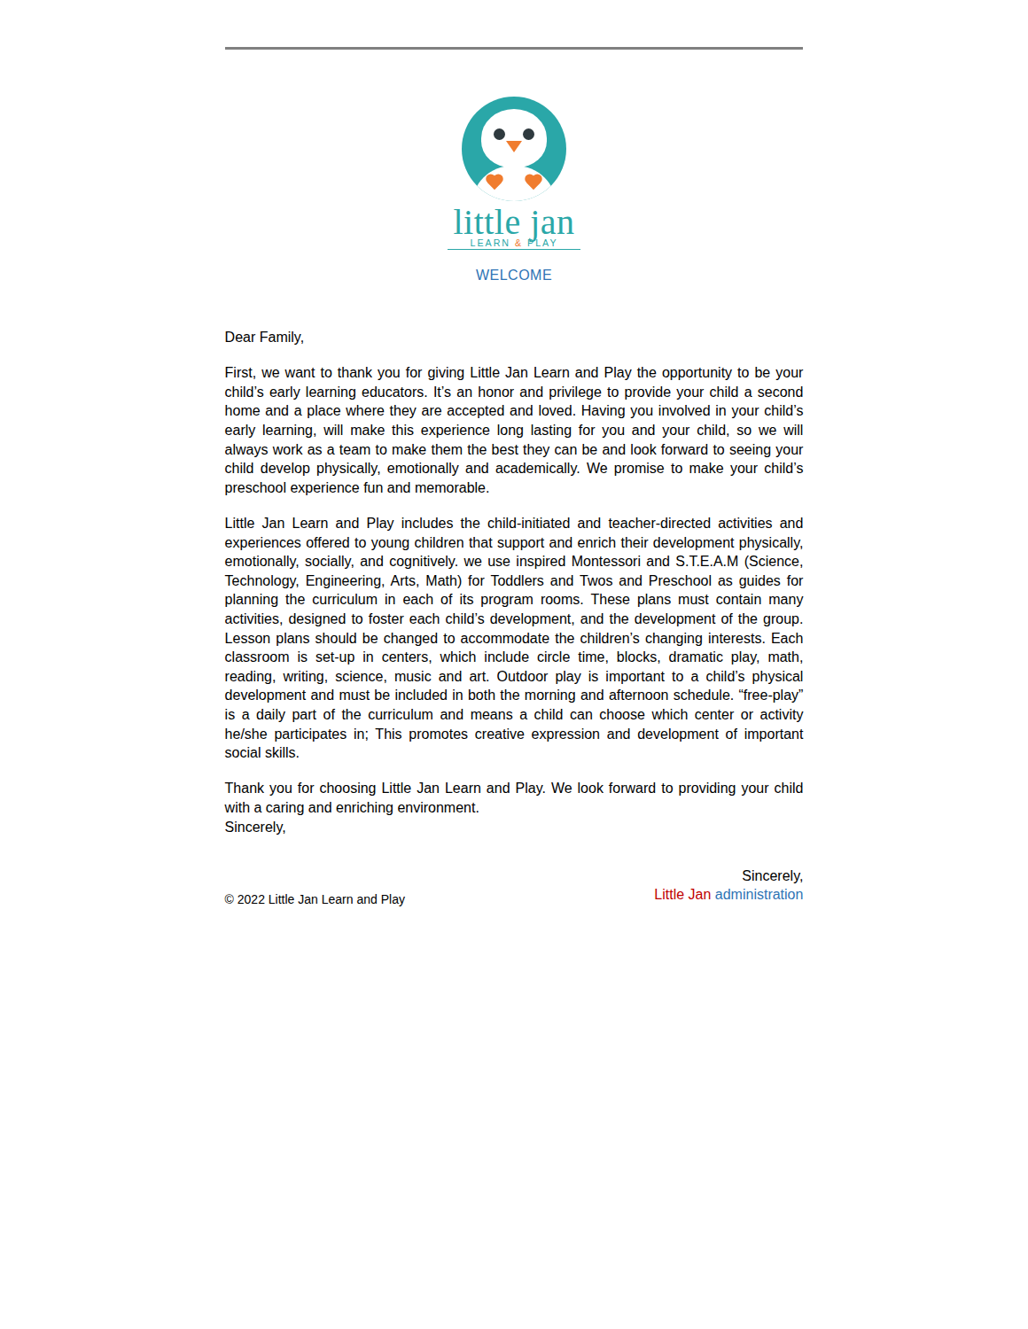little jan
LEARN & PLAY
WELCOME
Dear Family,
First, we want to thank you for giving Little Jan Learn and Play the opportunity to be your child’s early learning educators. It’s an honor and privilege to provide your child a second home and a place where they are accepted and loved. Having you involved in your child’s early learning, will make this experience long lasting for you and your child, so we will always work as a team to make them the best they can be and look forward to seeing your child develop physically, emotionally and academically. We promise to make your child’s preschool experience fun and memorable.
Little Jan Learn and Play includes the child-initiated and teacher-directed activities and experiences offered to young children that support and enrich their development physically, emotionally, socially, and cognitively. we use inspired Montessori and S.T.E.A.M (Science, Technology, Engineering, Arts, Math) for Toddlers and Twos and Preschool as guides for planning the curriculum in each of its program rooms. These plans must contain many activities, designed to foster each child’s development, and the development of the group. Lesson plans should be changed to accommodate the children’s changing interests. Each classroom is set-up in centers, which include circle time, blocks, dramatic play, math, reading, writing, science, music and art. Outdoor play is important to a child’s physical development and must be included in both the morning and afternoon schedule. “free-play” is a daily part of the curriculum and means a child can choose which center or activity he/she participates in; This promotes creative expression and development of important social skills.
Thank you for choosing Little Jan Learn and Play. We look forward to providing your child with a caring and enriching environment.
Sincerely,
Sincerely,
Little Jan administration
© 2022 Little Jan Learn and Play